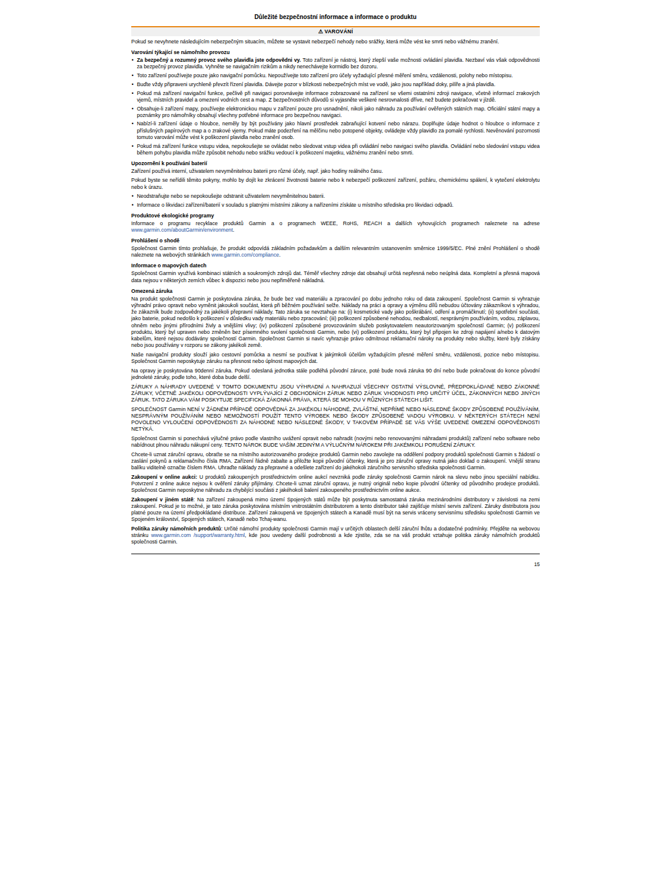Důležité bezpečnostní informace a informace o produktu
⚠VAROVÁNÍ
Pokud se nevyhnete následujícím nebezpečným situacím, můžete se vystavit nebezpečí nehody nebo srážky, která může vést ke smrti nebo vážnému zranění.
Varování týkající se námořního provozu
Za bezpečný a rozumný provoz svého plavidla jste odpovědni vy. Toto zařízení je nástroj, který zlepší vaše možnosti ovládání plavidla. Nezbaví vás však odpovědnosti za bezpečný provoz plavidla. Vyhněte se navigačním rizikům a nikdy nenechávejte kormidlo bez dozoru.
Toto zařízení používejte pouze jako navigační pomůcku. Nepoužívejte toto zařízení pro účely vyžadující přesné měření směru, vzdálenosti, polohy nebo místopisu.
Buďte vždy připraveni urychleně převzít řízení plavidla. Dávejte pozor v blízkosti nebezpečných míst ve vodě, jako jsou například doky, pilíře a jiná plavidla.
Pokud má zařízení navigační funkce, pečlivě při navigaci porovnávejte informace zobrazované na zařízení se všemi ostatními zdroji navigace, včetně informací zrakových vjemů, místních pravidel a omezení vodních cest a map. Z bezpečnostních důvodů si vyjasněte veškeré nesrovnalosti dříve, než budete pokračovat v jízdě.
Obsahuje-li zařízení mapy, používejte elektronickou mapu v zařízení pouze pro usnadnění, nikoli jako náhradu za používání ověřených státních map. Oficiální státní mapy a poznámky pro námořníky obsahují všechny potřebné informace pro bezpečnou navigaci.
Nabízí-li zařízení údaje o hloubce, neměly by být používány jako hlavní prostředek zabraňující kotvení nebo nárazu. Doplňujte údaje hodnot o hloubce o informace z příslušných papírových map a o zrakové vjemy. Pokud máte podezření na mělčinu nebo potopené objekty, ovládejte vždy plavidlo za pomalé rychlosti. Nevěnování pozornosti tomuto varování může vést k poškození plavidla nebo zranění osob.
Pokud má zařízení funkce vstupu videa, nepokoušejte se ovládat nebo sledovat vstup videa při ovládání nebo navigaci svého plavidla. Ovládání nebo sledování vstupu videa během pohybu plavidla může způsobit nehodu nebo srážku vedoucí k poškození majetku, vážnému zranění nebo smrti.
Upozornění k používání baterií
Zařízení používá interní, uživatelem nevyměnitelnou baterii pro různé účely, např. jako hodiny reálného času.
Pokud byste se neřídili těmito pokyny, mohlo by dojít ke zkrácení životnosti baterie nebo k nebezpečí poškození zařízení, požáru, chemickému spálení, k vytečení elektrolytu nebo k úrazu.
Neodstraňujte nebo se nepokoušejte odstranit uživatelem nevyměnitelnou baterii.
Informace o likvidaci zařízení/baterií v souladu s platnými místními zákony a nařízeními získáte u místního střediska pro likvidaci odpadů.
Produktové ekologické programy
Informace o programu recyklace produktů Garmin a o programech WEEE, RoHS, REACH a dalších vyhovujících programech naleznete na adrese www.garmin.com/aboutGarmin/environment.
Prohlášení o shodě
Společnost Garmin tímto prohlašuje, že produkt odpovídá základním požadavkům a dalším relevantním ustanovením směrnice 1999/5/EC. Plné znění Prohlášení o shodě naleznete na webových stránkách www.garmin.com/compliance.
Informace o mapových datech
Společnost Garmin využívá kombinaci státních a soukromých zdrojů dat. Téměř všechny zdroje dat obsahují určitá nepřesná nebo neúplná data. Kompletní a přesná mapová data nejsou v některých zemích vůbec k dispozici nebo jsou nepřiměřeně nákladná.
Omezená záruka
Na produkt společnosti Garmin je poskytována záruka, že bude bez vad materiálu a zpracování po dobu jednoho roku od data zakoupení. Společnost Garmin si vyhrazuje výhradní právo opravit nebo vyměnit jakoukoli součást, která při běžném používání selže. Náklady na práci a opravy a výměnu dílů nebudou účtovány zákazníkovi s výhradou, že zákazník bude zodpovědný za jakékoli přepravní náklady. Tato záruka se nevztahuje na: (i) kosmetické vady jako poškrábání, odření a promáčknutí; (ii) spotřební součásti, jako baterie, pokud nedošlo k poškození v důsledku vady materiálu nebo zpracování; (iii) poškození způsobené nehodou, nedbalostí, nesprávným používáním, vodou, záplavou, ohněm nebo jinými přírodními živly a vnějšími vlivy; (iv) poškození způsobené provozováním služeb poskytovatelem neautorizovaným společností Garmin; (v) poškození produktu, který byl upraven nebo změněn bez písemného svolení společnosti Garmin, nebo (vi) poškození produktu, který byl připojen ke zdroji napájení a/nebo k datovým kabelům, které nejsou dodávány společností Garmin. Společnost Garmin si navíc vyhrazuje právo odmítnout reklamační nároky na produkty nebo služby, které byly získány nebo jsou používány v rozporu se zákony jakékoli země.
Naše navigační produkty slouží jako cestovní pomůcka a nesmí se používat k jakýmkoli účelům vyžadujícím přesné měření směru, vzdálenosti, pozice nebo místopisu. Společnost Garmin neposkytuje záruku na přesnost nebo úplnost mapových dat.
Na opravy je poskytována 90denní záruka. Pokud odeslaná jednotka stále podléhá původní záruce, poté bude nová záruka 90 dní nebo bude pokračovat do konce původní jednoleté záruky, podle toho, které doba bude delší.
ZÁRUKY A NÁHRADY UVEDENÉ V TOMTO DOKUMENTU JSOU VÝHRADNÍ A NAHRAZUJÍ VŠECHNY OSTATNÍ VÝSLOVNÉ, PŘEDPOKLÁDANÉ NEBO ZÁKONNÉ ZÁRUKY, VČETNĚ JAKÉKOLI ODPOVĚDNOSTI VYPLÝVAJÍCÍ Z OBCHODNÍCH ZÁRUK NEBO ZÁRUK VHODNOSTI PRO URČITÝ ÚČEL, ZÁKONNÝCH NEBO JINÝCH ZÁRUK. TATO ZÁRUKA VÁM POSKYTUJE SPECIFICKÁ ZÁKONNÁ PRÁVA, KTERÁ SE MOHOU V RŮZNÝCH STÁTECH LIŠIT.
SPOLEČNOST Garmin NENÍ V ŽÁDNÉM PŘÍPADĚ ODPOVĚDNÁ ZA JAKÉKOLI NÁHODNÉ, ZVLÁŠTNÍ, NEPŘÍMÉ NEBO NÁSLEDNÉ ŠKODY ZPŮSOBENÉ POUŽÍVÁNÍM, NESPRÁVNÝM POUŽÍVÁNÍM NEBO NEMOŽNOSTÍ POUŽÍT TENTO VÝROBEK NEBO ŠKODY ZPŮSOBENÉ VADOU VÝROBKU. V NĚKTERÝCH STÁTECH NENÍ POVOLENO VYLOUČENÍ ODPOVĚDNOSTI ZA NÁHODNÉ NEBO NÁSLEDNÉ ŠKODY, V TAKOVÉM PŘÍPADĚ SE VÁS VÝŠE UVEDENÉ OMEZENÍ ODPOVĚDNOSTI NETÝKÁ.
Společnost Garmin si ponechává výlučné právo podle vlastního uvážení opravit nebo nahradit (novými nebo renovovanými náhradami produktů) zařízení nebo software nebo nabídnout plnou náhradu nákupní ceny. TENTO NÁROK BUDE VAŠÍM JEDINÝM A VÝLUČNÝM NÁROKEM PŘI JAKÉMKOLI PORUŠENÍ ZÁRUKY.
Chcete-li uznat záruční opravu, obraťte se na místního autorizovaného prodejce produktů Garmin nebo zavolejte na oddělení podpory produktů společnosti Garmin s žádostí o zaslání pokynů a reklamačního čísla RMA. Zařízení řádně zabalte a přiložte kopii původní účtenky, která je pro záruční opravy nutná jako doklad o zakoupení. Vnější stranu balíku viditelně označte číslem RMA. Uhraďte náklady za přepravné a odešlete zařízení do jakéhokoli záručního servisního střediska společnosti Garmin.
Zakoupení v online aukci: U produktů zakoupených prostřednictvím online aukcí nevzniká podle záruky společnosti Garmin nárok na slevu nebo jinou speciální nabídku. Potvrzení z online aukce nejsou k ověření záruky přijímány. Chcete-li uznat záruční opravu, je nutný originál nebo kopie původní účtenky od původního prodejce produktů. Společnost Garmin neposkytne náhradu za chybějící součásti z jakéhokoli balení zakoupeného prostřednictvím online aukce.
Zakoupení v jiném státě: Na zařízení zakoupená mimo území Spojených států může být poskytnuta samostatná záruka mezinárodními distributory v závislosti na zemi zakoupení. Pokud je to možné, je tato záruka poskytována místním vnitrostátním distributorem a tento distributor také zajišťuje místní servis zařízení. Záruky distributora jsou platné pouze na území předpokládané distribuce. Zařízení zakoupená ve Spojených státech a Kanadě musí být na servis vráceny servisnímu středisku společnosti Garmin ve Spojeném království, Spojených státech, Kanadě nebo Tchaj-wanu.
Politika záruky námořních produktů: Určité námořní produkty společnosti Garmin mají v určitých oblastech delší záruční lhůtu a dodatečné podmínky. Přejděte na webovou stránku www.garmin.com /support/warranty.html, kde jsou uvedeny další podrobnosti a kde zjistíte, zda se na váš produkt vztahuje politika záruky námořních produktů společnosti Garmin.
15